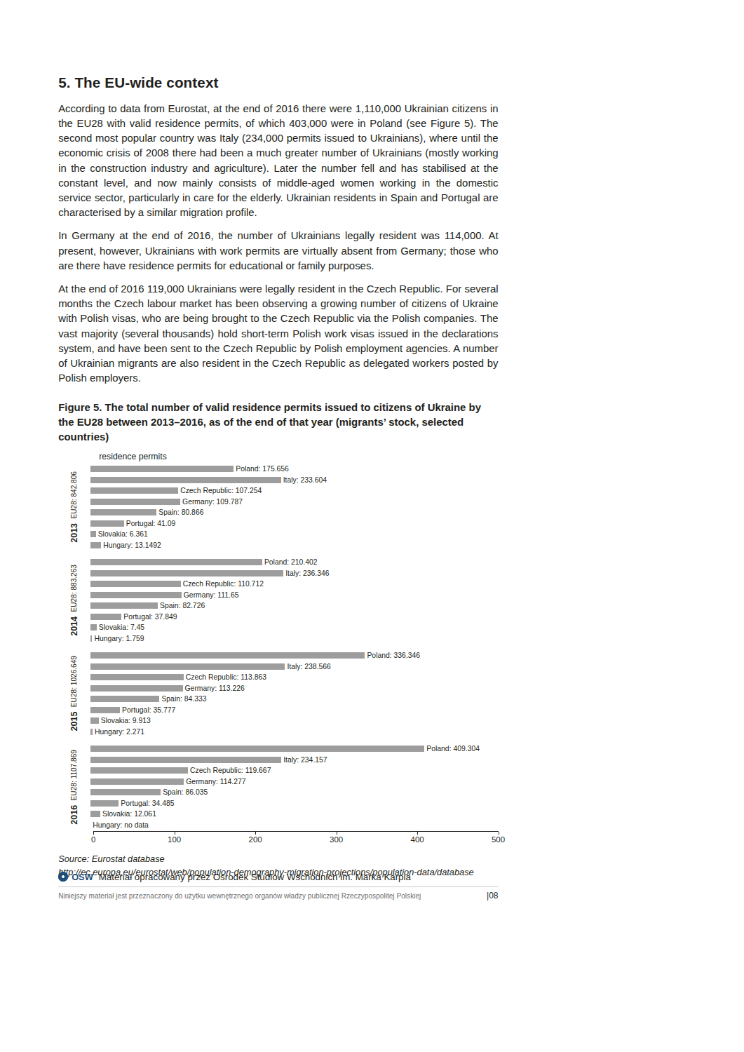5. The EU-wide context
According to data from Eurostat, at the end of 2016 there were 1,110,000 Ukrainian citizens in the EU28 with valid residence permits, of which 403,000 were in Poland (see Figure 5). The second most popular country was Italy (234,000 permits issued to Ukrainians), where until the economic crisis of 2008 there had been a much greater number of Ukrainians (mostly working in the construction industry and agriculture). Later the number fell and has stabilised at the constant level, and now mainly consists of middle-aged women working in the domestic service sector, particularly in care for the elderly. Ukrainian residents in Spain and Portugal are characterised by a similar migration profile.
In Germany at the end of 2016, the number of Ukrainians legally resident was 114,000. At present, however, Ukrainians with work permits are virtually absent from Germany; those who are there have residence permits for educational or family purposes.
At the end of 2016 119,000 Ukrainians were legally resident in the Czech Republic. For several months the Czech labour market has been observing a growing number of citizens of Ukraine with Polish visas, who are being brought to the Czech Republic via the Polish companies. The vast majority (several thousands) hold short-term Polish work visas issued in the declarations system, and have been sent to the Czech Republic by Polish employment agencies. A number of Ukrainian migrants are also resident in the Czech Republic as delegated workers posted by Polish employers.
Figure 5. The total number of valid residence permits issued to citizens of Ukraine by the EU28 between 2013–2016, as of the end of that year (migrants’ stock, selected countries)
residence permits
| 2013 EU28: 842.806 | Poland: 175.656 Italy: 233.604 Czech Republic: 107.254 Germany: 109.787 Spain: 80.866 Portugal: 41.09 Slovakia: 6.361 Hungary: 13.1492 |
| 2014 EU28: 883.263 | Poland: 210.402 Italy: 236.346 Czech Republic: 110.712 Germany: 111.65 Spain: 82.726 Portugal: 37.849 Slovakia: 7.45 Hungary: 1.759 |
| 2015 EU28: 1026.649 | Poland: 336.346 Italy: 238.566 Czech Republic: 113.863 Germany: 113.226 Spain: 84.333 Portugal: 35.777 Slovakia: 9.913 Hungary: 2.271 |
| 2016 EU28: 1107.869 | Poland: 409.304 Italy: 234.157 Czech Republic: 119.667 Germany: 114.277 Spain: 86.035 Portugal: 34.485 Slovakia: 12.061 Hungary: no data |
0 100 200 300 400 500
Source: Eurostat database
http://ec.europa.eu/eurostat/web/population-demography-migration-projections/population-data/database
OSW Materiał opracowany przez Ośrodek Studiów Wschodnich im. Marka Karpia
Niniejszy materiał jest przeznaczony do użytku wewnętrznego organów władzy publicznej Rzeczypospolitej Polskiej |08